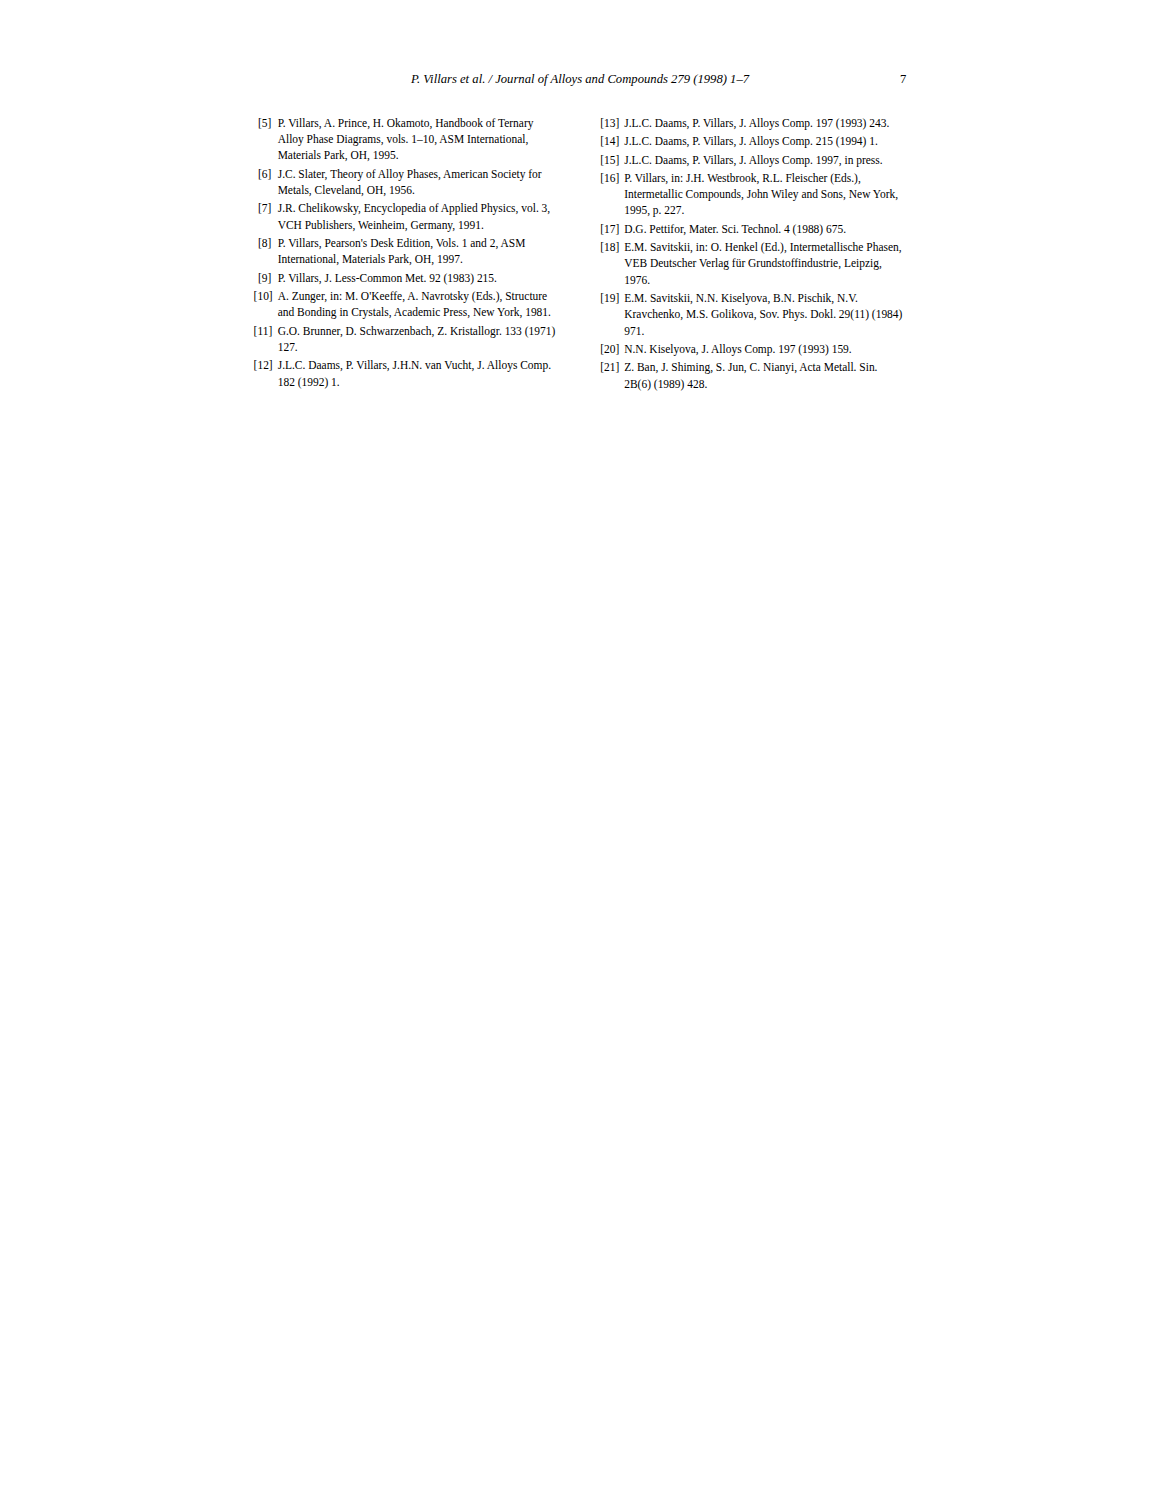P. Villars et al. / Journal of Alloys and Compounds 279 (1998) 1–7 7
[5] P. Villars, A. Prince, H. Okamoto, Handbook of Ternary Alloy Phase Diagrams, vols. 1–10, ASM International, Materials Park, OH, 1995.
[6] J.C. Slater, Theory of Alloy Phases, American Society for Metals, Cleveland, OH, 1956.
[7] J.R. Chelikowsky, Encyclopedia of Applied Physics, vol. 3, VCH Publishers, Weinheim, Germany, 1991.
[8] P. Villars, Pearson's Desk Edition, Vols. 1 and 2, ASM International, Materials Park, OH, 1997.
[9] P. Villars, J. Less-Common Met. 92 (1983) 215.
[10] A. Zunger, in: M. O'Keeffe, A. Navrotsky (Eds.), Structure and Bonding in Crystals, Academic Press, New York, 1981.
[11] G.O. Brunner, D. Schwarzenbach, Z. Kristallogr. 133 (1971) 127.
[12] J.L.C. Daams, P. Villars, J.H.N. van Vucht, J. Alloys Comp. 182 (1992) 1.
[13] J.L.C. Daams, P. Villars, J. Alloys Comp. 197 (1993) 243.
[14] J.L.C. Daams, P. Villars, J. Alloys Comp. 215 (1994) 1.
[15] J.L.C. Daams, P. Villars, J. Alloys Comp. 1997, in press.
[16] P. Villars, in: J.H. Westbrook, R.L. Fleischer (Eds.), Intermetallic Compounds, John Wiley and Sons, New York, 1995, p. 227.
[17] D.G. Pettifor, Mater. Sci. Technol. 4 (1988) 675.
[18] E.M. Savitskii, in: O. Henkel (Ed.), Intermetallische Phasen, VEB Deutscher Verlag für Grundstoffindustrie, Leipzig, 1976.
[19] E.M. Savitskii, N.N. Kiselyova, B.N. Pischik, N.V. Kravchenko, M.S. Golikova, Sov. Phys. Dokl. 29(11) (1984) 971.
[20] N.N. Kiselyova, J. Alloys Comp. 197 (1993) 159.
[21] Z. Ban, J. Shiming, S. Jun, C. Nianyi, Acta Metall. Sin. 2B(6) (1989) 428.